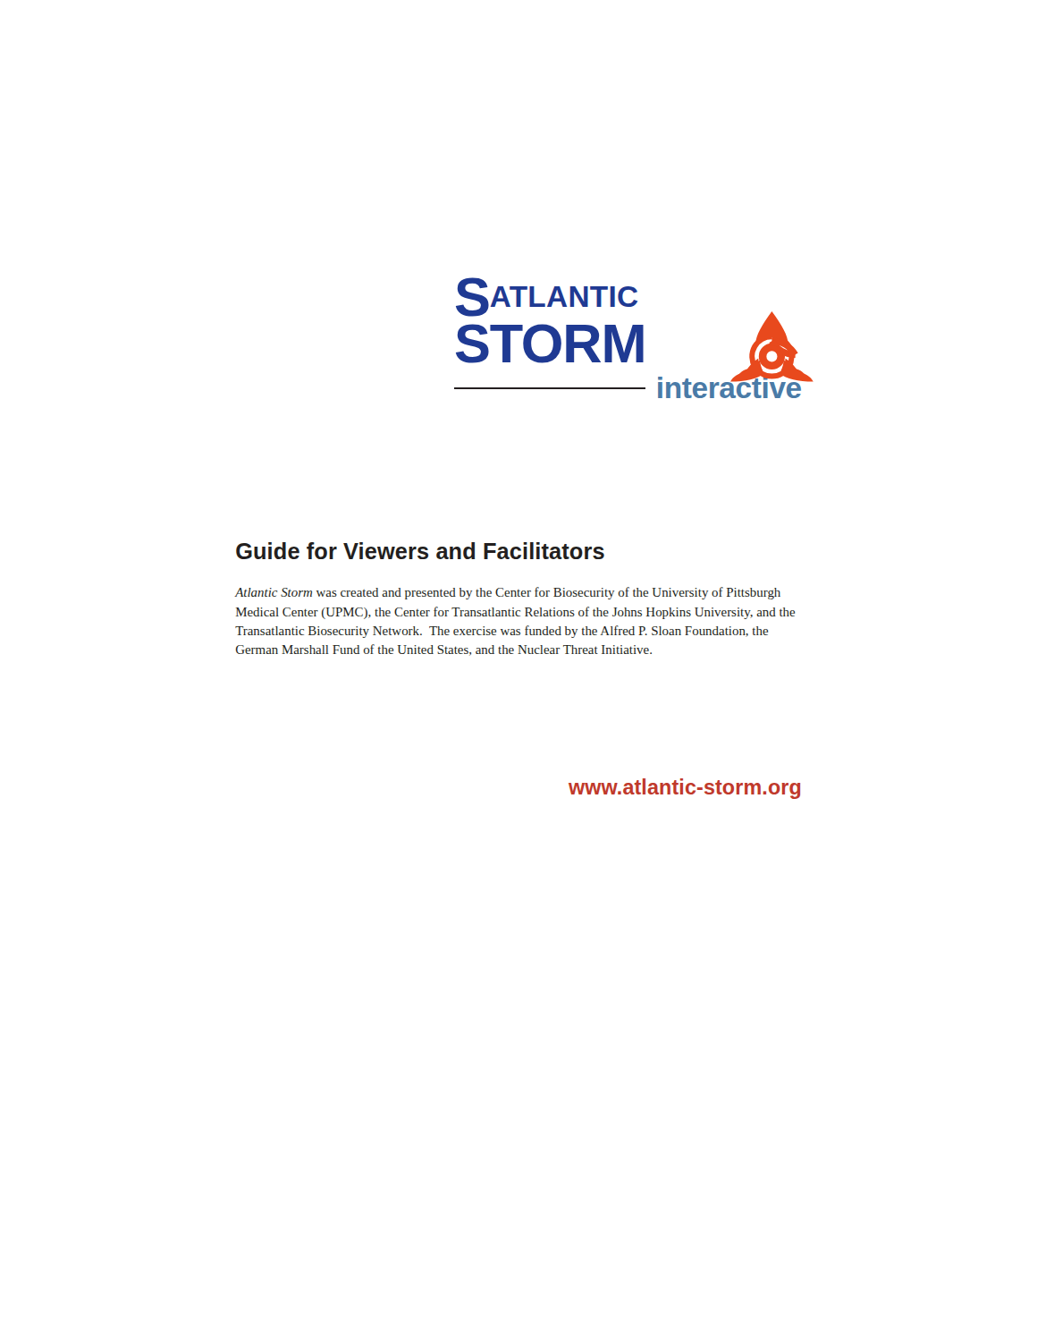SATLANTIC
STORM
interactive
Guide for Viewers and Facilitators
Atlantic Storm was created and presented by the Center for Biosecurity of the University of Pittsburgh Medical Center (UPMC), the Center for Transatlantic Relations of the Johns Hopkins University, and the Transatlantic Biosecurity Network. The exercise was funded by the Alfred P. Sloan Foundation, the German Marshall Fund of the United States, and the Nuclear Threat Initiative.
www.atlantic-storm.org